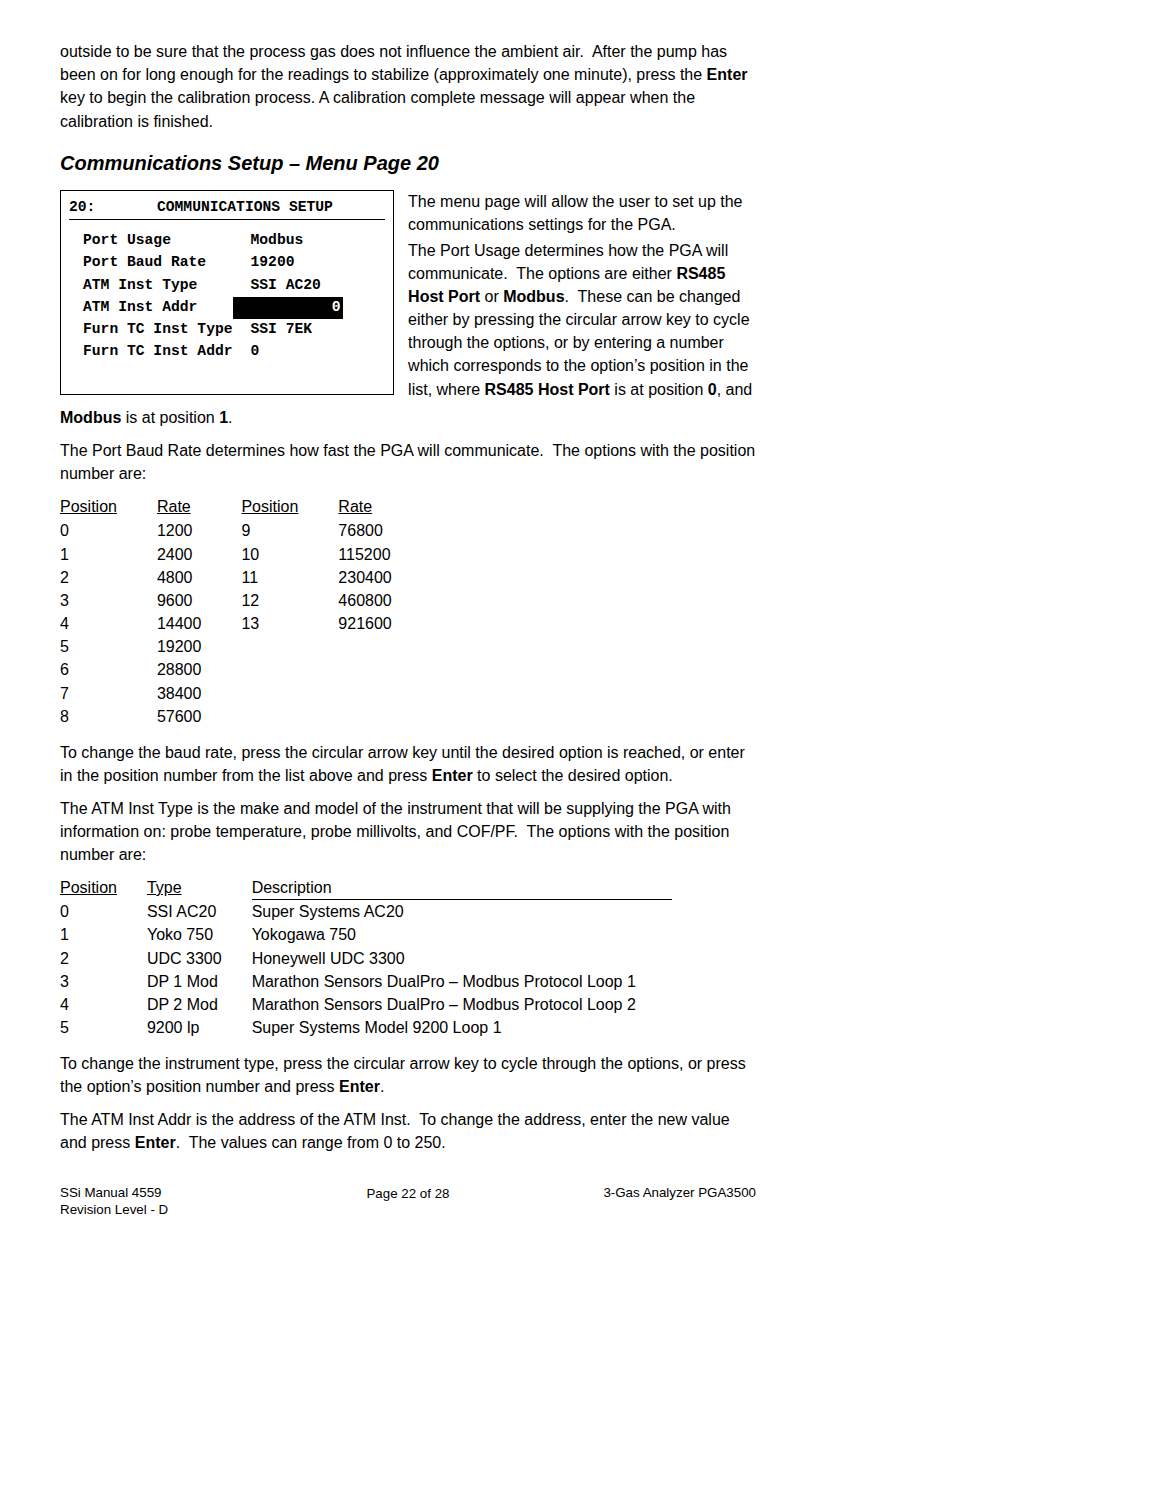outside to be sure that the process gas does not influence the ambient air. After the pump has been on for long enough for the readings to stabilize (approximately one minute), press the Enter key to begin the calibration process. A calibration complete message will appear when the calibration is finished.
Communications Setup – Menu Page 20
20: COMMUNICATIONS SETUP
| Port Usage | Modbus |
| Port Baud Rate | 19200 |
| ATM Inst Type | SSI AC20 |
| ATM Inst Addr | 0 |
| Furn TC Inst Type | SSI 7EK |
| Furn TC Inst Addr | 0 |
The menu page will allow the user to set up the communications settings for the PGA.
The Port Usage determines how the PGA will communicate. The options are either RS485 Host Port or Modbus. These can be changed either by pressing the circular arrow key to cycle through the options, or by entering a number which corresponds to the option’s position in the list, where RS485 Host Port is at position 0, and
Modbus is at position 1.
The Port Baud Rate determines how fast the PGA will communicate. The options with the position number are:
| Position | Rate | Position | Rate |
| --- | --- | --- | --- |
| 0 | 1200 | 9 | 76800 |
| 1 | 2400 | 10 | 115200 |
| 2 | 4800 | 11 | 230400 |
| 3 | 9600 | 12 | 460800 |
| 4 | 14400 | 13 | 921600 |
| 5 | 19200 | | |
| 6 | 28800 | | |
| 7 | 38400 | | |
| 8 | 57600 | | |
To change the baud rate, press the circular arrow key until the desired option is reached, or enter in the position number from the list above and press Enter to select the desired option.
The ATM Inst Type is the make and model of the instrument that will be supplying the PGA with information on: probe temperature, probe millivolts, and COF/PF. The options with the position number are:
| Position | Type | Description |
| --- | --- | --- |
| 0 | SSI AC20 | Super Systems AC20 |
| 1 | Yoko 750 | Yokogawa 750 |
| 2 | UDC 3300 | Honeywell UDC 3300 |
| 3 | DP 1 Mod | Marathon Sensors DualPro – Modbus Protocol Loop 1 |
| 4 | DP 2 Mod | Marathon Sensors DualPro – Modbus Protocol Loop 2 |
| 5 | 9200 lp | Super Systems Model 9200 Loop 1 |
To change the instrument type, press the circular arrow key to cycle through the options, or press the option’s position number and press Enter.
The ATM Inst Addr is the address of the ATM Inst. To change the address, enter the new value and press Enter. The values can range from 0 to 250.
SSi Manual 4559
Revision Level - D
Page 22 of 28
3-Gas Analyzer PGA3500